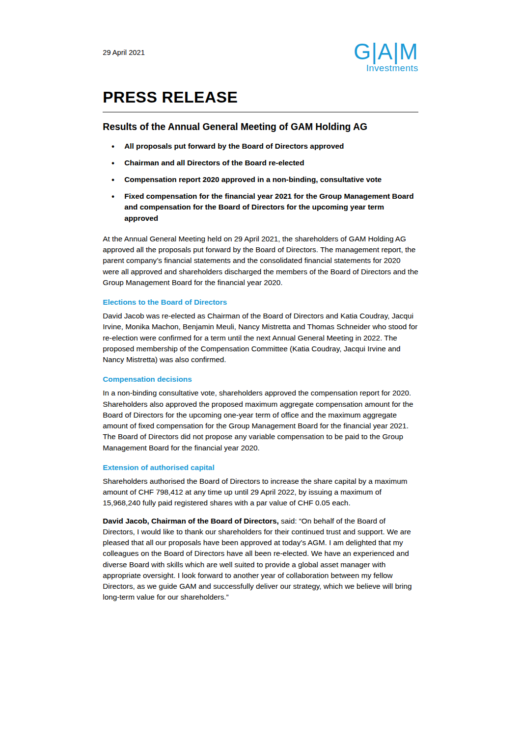29 April 2021
G|A|M
Investments
PRESS RELEASE
Results of the Annual General Meeting of GAM Holding AG
All proposals put forward by the Board of Directors approved
Chairman and all Directors of the Board re-elected
Compensation report 2020 approved in a non-binding, consultative vote
Fixed compensation for the financial year 2021 for the Group Management Board and compensation for the Board of Directors for the upcoming year term approved
At the Annual General Meeting held on 29 April 2021, the shareholders of GAM Holding AG approved all the proposals put forward by the Board of Directors. The management report, the parent company’s financial statements and the consolidated financial statements for 2020 were all approved and shareholders discharged the members of the Board of Directors and the Group Management Board for the financial year 2020.
Elections to the Board of Directors
David Jacob was re-elected as Chairman of the Board of Directors and Katia Coudray, Jacqui Irvine, Monika Machon, Benjamin Meuli, Nancy Mistretta and Thomas Schneider who stood for re-election were confirmed for a term until the next Annual General Meeting in 2022. The proposed membership of the Compensation Committee (Katia Coudray, Jacqui Irvine and Nancy Mistretta) was also confirmed.
Compensation decisions
In a non-binding consultative vote, shareholders approved the compensation report for 2020. Shareholders also approved the proposed maximum aggregate compensation amount for the Board of Directors for the upcoming one-year term of office and the maximum aggregate amount of fixed compensation for the Group Management Board for the financial year 2021. The Board of Directors did not propose any variable compensation to be paid to the Group Management Board for the financial year 2020.
Extension of authorised capital
Shareholders authorised the Board of Directors to increase the share capital by a maximum amount of CHF 798,412 at any time up until 29 April 2022, by issuing a maximum of 15,968,240 fully paid registered shares with a par value of CHF 0.05 each.
David Jacob, Chairman of the Board of Directors, said: “On behalf of the Board of Directors, I would like to thank our shareholders for their continued trust and support. We are pleased that all our proposals have been approved at today’s AGM. I am delighted that my colleagues on the Board of Directors have all been re-elected. We have an experienced and diverse Board with skills which are well suited to provide a global asset manager with appropriate oversight. I look forward to another year of collaboration between my fellow Directors, as we guide GAM and successfully deliver our strategy, which we believe will bring long-term value for our shareholders.”